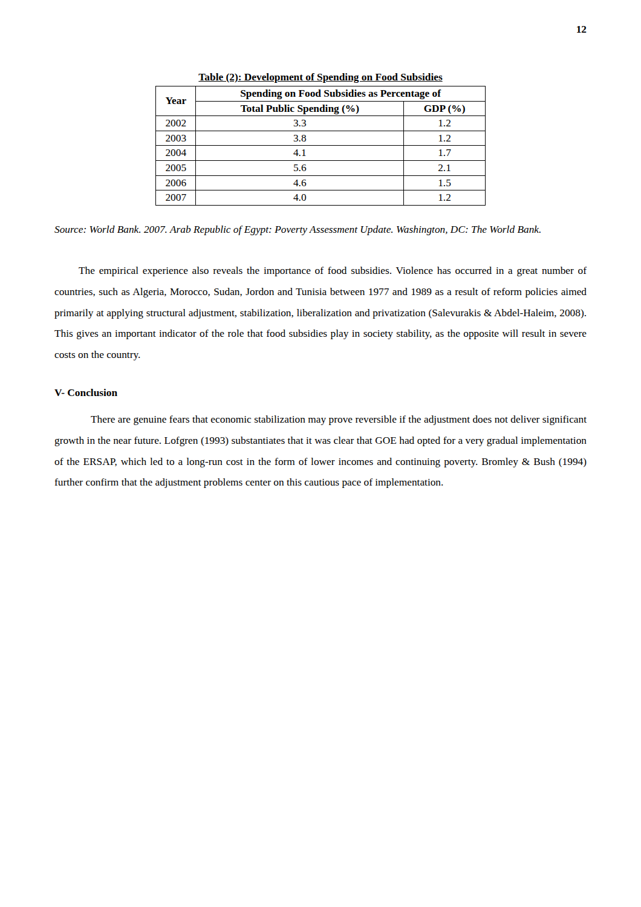12
Table (2): Development of Spending on Food Subsidies
| Year | Spending on Food Subsidies as Percentage of |
| --- | --- |
| Total Public Spending (%) | GDP (%) |
| 2002 | 3.3 | 1.2 |
| 2003 | 3.8 | 1.2 |
| 2004 | 4.1 | 1.7 |
| 2005 | 5.6 | 2.1 |
| 2006 | 4.6 | 1.5 |
| 2007 | 4.0 | 1.2 |
Source: World Bank. 2007. Arab Republic of Egypt: Poverty Assessment Update. Washington, DC: The World Bank.
The empirical experience also reveals the importance of food subsidies. Violence has occurred in a great number of countries, such as Algeria, Morocco, Sudan, Jordon and Tunisia between 1977 and 1989 as a result of reform policies aimed primarily at applying structural adjustment, stabilization, liberalization and privatization (Salevurakis & Abdel-Haleim, 2008). This gives an important indicator of the role that food subsidies play in society stability, as the opposite will result in severe costs on the country.
V- Conclusion
There are genuine fears that economic stabilization may prove reversible if the adjustment does not deliver significant growth in the near future. Lofgren (1993) substantiates that it was clear that GOE had opted for a very gradual implementation of the ERSAP, which led to a long-run cost in the form of lower incomes and continuing poverty. Bromley & Bush (1994) further confirm that the adjustment problems center on this cautious pace of implementation.